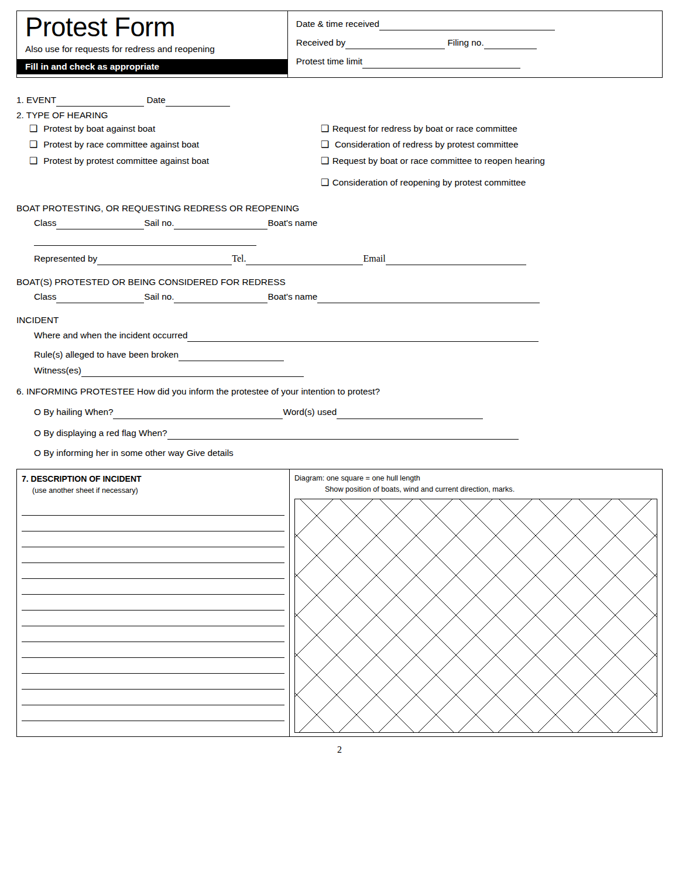Protest Form
Also use for requests for redress and reopening
Fill in and check as appropriate
Date & time received
Received by Filing no.
Protest time limit
1. EVENT Date
2. TYPE OF HEARING
❑ Protest by boat against boat
❑ Protest by race committee against boat
❑ Protest by protest committee against boat
❑Request for redress by boat or race committee
❑ Consideration of redress by protest committee
❑Request by boat or race committee to reopen hearing
❑Consideration of reopening by protest committee
BOAT PROTESTING, OR REQUESTING REDRESS OR REOPENING
Class Sail no. Boat's name
Represented by Tel. Email
BOAT(S) PROTESTED OR BEING CONSIDERED FOR REDRESS
Class Sail no. Boat's name
INCIDENT
Where and when the incident occurred
Rule(s) alleged to have been broken
Witness(es)
6. INFORMING PROTESTEE How did you inform the protestee of your intention to protest?
O By hailing When? Word(s) used
O By displaying a red flag When?
O By informing her in some other way Give details
| 7. DESCRIPTION OF INCIDENT (use another sheet if necessary) | Diagram: one square = one hull length Show position of boats, wind and current direction, marks. |
2